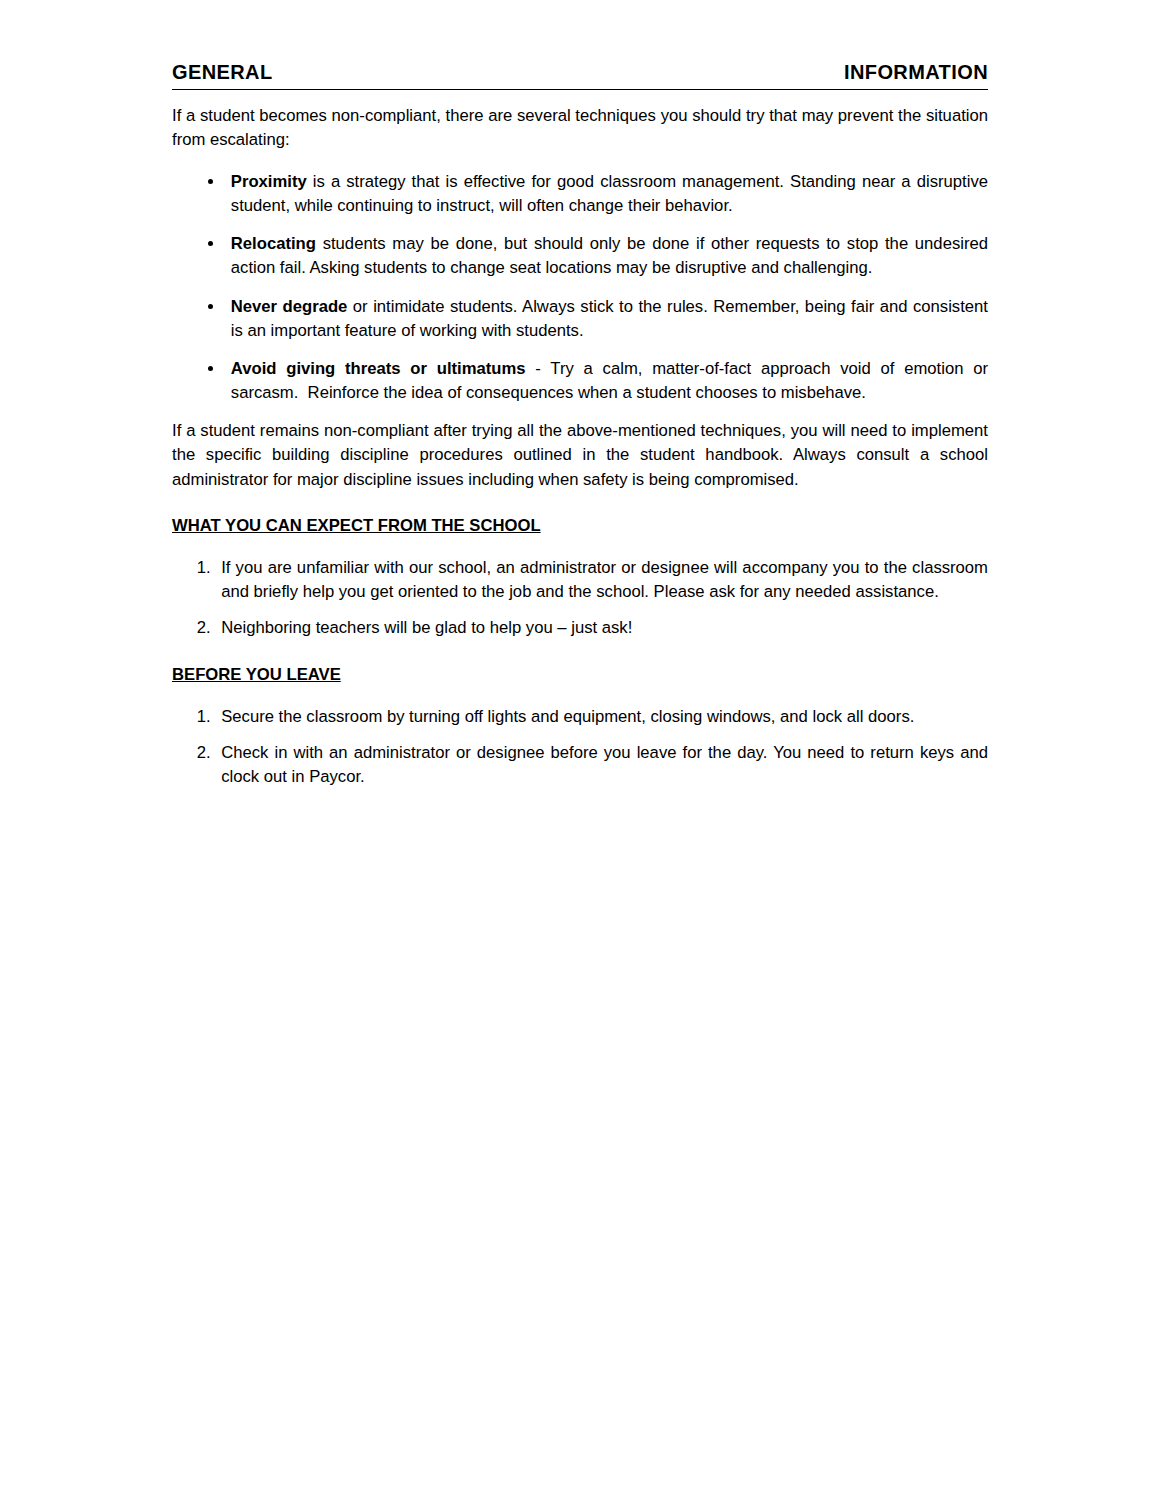GENERAL INFORMATION
If a student becomes non-compliant, there are several techniques you should try that may prevent the situation from escalating:
Proximity is a strategy that is effective for good classroom management. Standing near a disruptive student, while continuing to instruct, will often change their behavior.
Relocating students may be done, but should only be done if other requests to stop the undesired action fail. Asking students to change seat locations may be disruptive and challenging.
Never degrade or intimidate students. Always stick to the rules. Remember, being fair and consistent is an important feature of working with students.
Avoid giving threats or ultimatums - Try a calm, matter-of-fact approach void of emotion or sarcasm. Reinforce the idea of consequences when a student chooses to misbehave.
If a student remains non-compliant after trying all the above-mentioned techniques, you will need to implement the specific building discipline procedures outlined in the student handbook. Always consult a school administrator for major discipline issues including when safety is being compromised.
WHAT YOU CAN EXPECT FROM THE SCHOOL
If you are unfamiliar with our school, an administrator or designee will accompany you to the classroom and briefly help you get oriented to the job and the school. Please ask for any needed assistance.
Neighboring teachers will be glad to help you – just ask!
BEFORE YOU LEAVE
Secure the classroom by turning off lights and equipment, closing windows, and lock all doors.
Check in with an administrator or designee before you leave for the day. You need to return keys and clock out in Paycor.